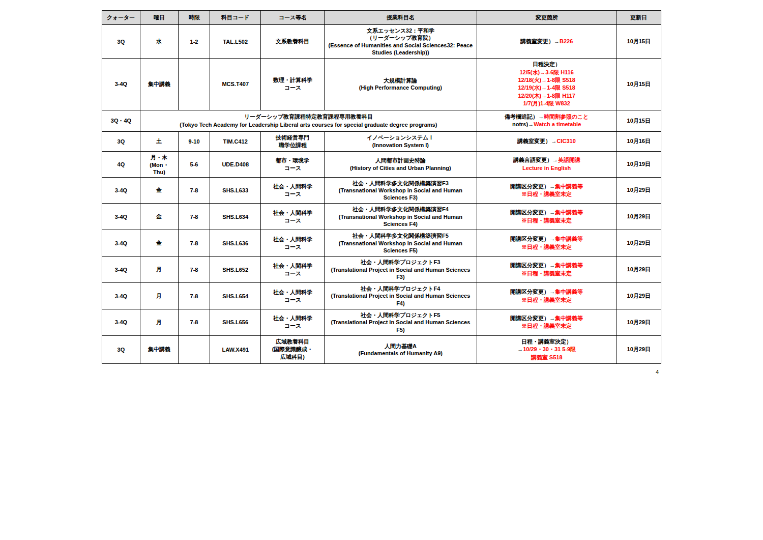| クォーター | 曜日 | 時限 | 科目コード | コース等名 | 授業科目名 | 変更箇所 | 更新日 |
| --- | --- | --- | --- | --- | --- | --- | --- |
| 3Q | 水 | 1-2 | TAL.L502 | 文系教養科目 | 文系エッセンス32：平和学 （リーダーシップ教育院） (Essence of Humanities and Social Sciences32: Peace Studies (Leadership)) | 講義室変更）→ B226 | 10月15日 |
| 3-4Q | 集中講義 | | MCS.T407 | 数理・計算科学 コース | 大規模計算論 (High Performance Computing) | 日程決定） 12/5(水)→3-6限 H116 12/18(火)→1-8限 S518 12/19(水)→1-4限 S518 12/20(木)→1-8限 H117 1/7(月)1-4限 W832 | 10月15日 |
| 3Q・4Q | リーダーシップ教育課程特定教育課程専用教養科目 (Tokyo Tech Academy for Leadership Liberal arts courses for special graduate degree programs) | 備考欄追記）→ 時間割参照のこと notrs)→ Watch a timetable | 10月15日 |
| 3Q | 土 | 9-10 | TIM.C412 | 技術経営専門 職学位課程 | イノベーションシステムⅠ (Innovation System I) | 講義室変更）→ CIC310 | 10月16日 |
| 4Q | 月・木 (Mon・ Thu) | 5-6 | UDE.D408 | 都市・環境学 コース | 人間都市計画史特論 (History of Cities and Urban Planning) | 講義言語変更）→ 英語開講 Lecture in English | 10月19日 |
| 3-4Q | 金 | 7-8 | SHS.L633 | 社会・人間科学 コース | 社会・人間科学多文化関係構築演習F3 (Transnational Workshop in Social and Human Sciences F3) | 開講区分変更）→ 集中講義等 ※日程・講義室未定 | 10月29日 |
| 3-4Q | 金 | 7-8 | SHS.L634 | 社会・人間科学 コース | 社会・人間科学多文化関係構築演習F4 (Transnational Workshop in Social and Human Sciences F4) | 開講区分変更）→ 集中講義等 ※日程・講義室未定 | 10月29日 |
| 3-4Q | 金 | 7-8 | SHS.L636 | 社会・人間科学 コース | 社会・人間科学多文化関係構築演習F5 (Transnational Workshop in Social and Human Sciences F5) | 開講区分変更）→ 集中講義等 ※日程・講義室未定 | 10月29日 |
| 3-4Q | 月 | 7-8 | SHS.L652 | 社会・人間科学 コース | 社会・人間科学プロジェクトF3 (Translational Project in Social and Human Sciences F3) | 開講区分変更）→ 集中講義等 ※日程・講義室未定 | 10月29日 |
| 3-4Q | 月 | 7-8 | SHS.L654 | 社会・人間科学 コース | 社会・人間科学プロジェクトF4 (Translational Project in Social and Human Sciences F4) | 開講区分変更）→ 集中講義等 ※日程・講義室未定 | 10月29日 |
| 3-4Q | 月 | 7-8 | SHS.L656 | 社会・人間科学 コース | 社会・人間科学プロジェクトF5 (Translational Project in Social and Human Sciences F5) | 開講区分変更）→ 集中講義等 ※日程・講義室未定 | 10月29日 |
| 3Q | 集中講義 | | LAW.X491 | 広域教養科目 (国際意識醸成・ 広域科目) | 人間力基礎A (Fundamentals of Humanity A9) | 日程・講義室決定） → 10/29・30・31 5-9限 講義室 S518 | 10月29日 |
4